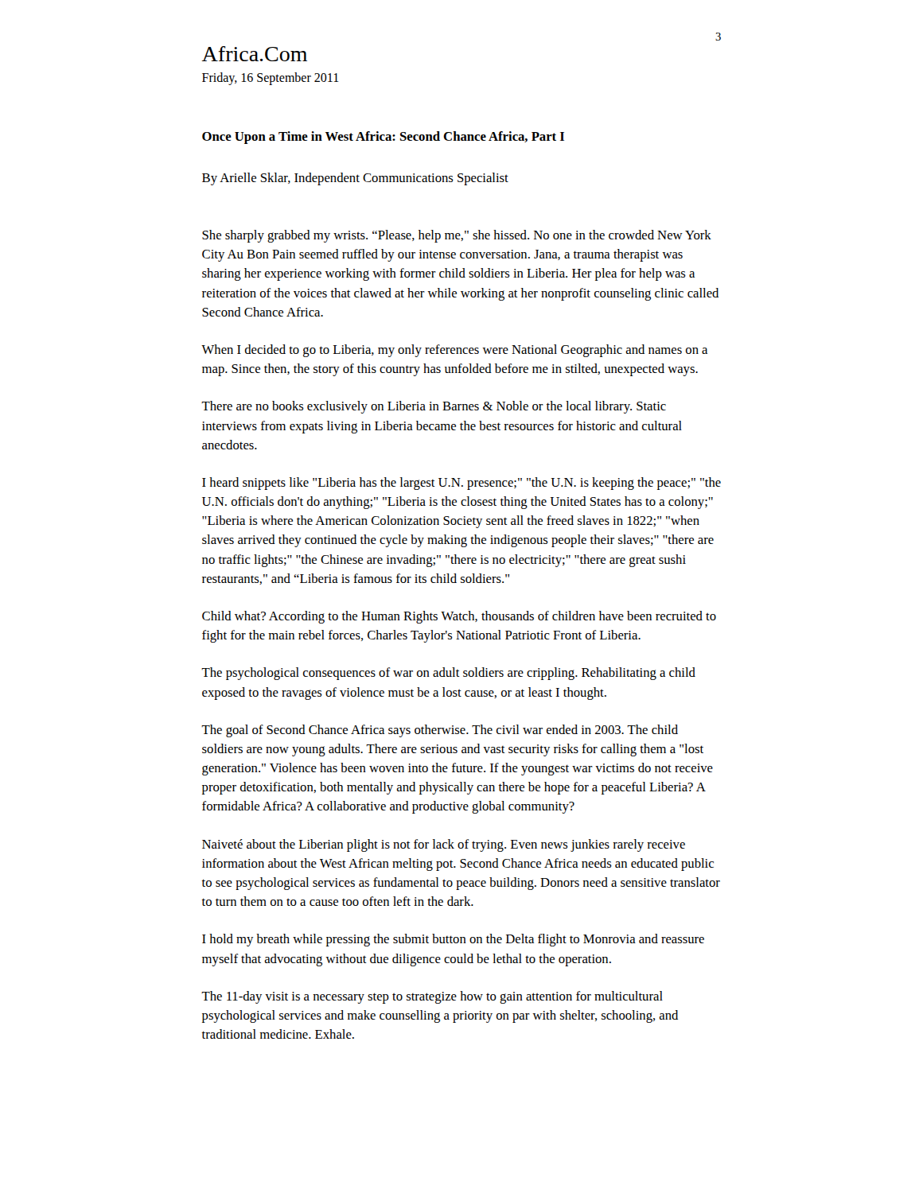3
Africa.Com
Friday, 16 September 2011
Once Upon a Time in West Africa: Second Chance Africa, Part I
By Arielle Sklar, Independent Communications Specialist
She sharply grabbed my wrists. “Please, help me," she hissed. No one in the crowded New York City Au Bon Pain seemed ruffled by our intense conversation. Jana, a trauma therapist was sharing her experience working with former child soldiers in Liberia. Her plea for help was a reiteration of the voices that clawed at her while working at her nonprofit counseling clinic called Second Chance Africa.
When I decided to go to Liberia, my only references were National Geographic and names on a map. Since then, the story of this country has unfolded before me in stilted, unexpected ways.
There are no books exclusively on Liberia in Barnes & Noble or the local library. Static interviews from expats living in Liberia became the best resources for historic and cultural anecdotes.
I heard snippets like "Liberia has the largest U.N. presence;" "the U.N. is keeping the peace;" "the U.N. officials don't do anything;" "Liberia is the closest thing the United States has to a colony;" "Liberia is where the American Colonization Society sent all the freed slaves in 1822;" "when slaves arrived they continued the cycle by making the indigenous people their slaves;" "there are no traffic lights;" "the Chinese are invading;" "there is no electricity;" "there are great sushi restaurants," and “Liberia is famous for its child soldiers."
Child what? According to the Human Rights Watch, thousands of children have been recruited to fight for the main rebel forces, Charles Taylor's National Patriotic Front of Liberia.
The psychological consequences of war on adult soldiers are crippling. Rehabilitating a child exposed to the ravages of violence must be a lost cause, or at least I thought.
The goal of Second Chance Africa says otherwise. The civil war ended in 2003. The child soldiers are now young adults. There are serious and vast security risks for calling them a "lost generation." Violence has been woven into the future. If the youngest war victims do not receive proper detoxification, both mentally and physically can there be hope for a peaceful Liberia? A formidable Africa? A collaborative and productive global community?
Naiveté about the Liberian plight is not for lack of trying. Even news junkies rarely receive information about the West African melting pot. Second Chance Africa needs an educated public to see psychological services as fundamental to peace building. Donors need a sensitive translator to turn them on to a cause too often left in the dark.
I hold my breath while pressing the submit button on the Delta flight to Monrovia and reassure myself that advocating without due diligence could be lethal to the operation.
The 11-day visit is a necessary step to strategize how to gain attention for multicultural psychological services and make counselling a priority on par with shelter, schooling, and traditional medicine. Exhale.